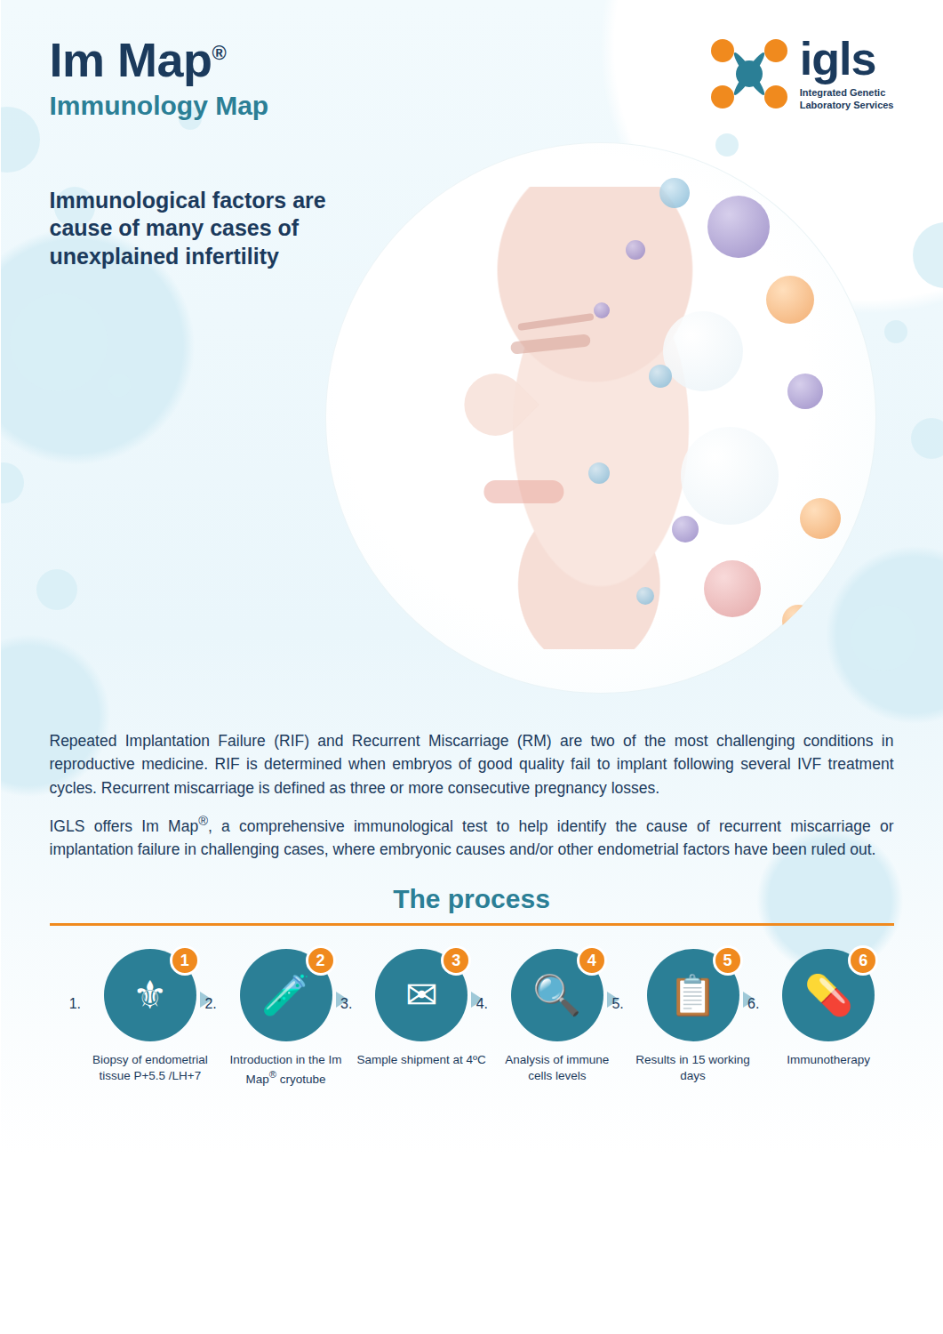Im Map®
Immunology Map
igls
Integrated Genetic
Laboratory Services
Immunological factors are cause of many cases of unexplained infertility
Repeated Implantation Failure (RIF) and Recurrent Miscarriage (RM) are two of the most challenging conditions in reproductive medicine. RIF is determined when embryos of good quality fail to implant following several IVF treatment cycles. Recurrent miscarriage is defined as three or more consecutive pregnancy losses.
IGLS offers Im Map®, a comprehensive immunological test to help identify the cause of recurrent miscarriage or implantation failure in challenging cases, where embryonic causes and/or other endometrial factors have been ruled out.
The process
⚜
1
Biopsy of endometrial tissue P+5.5 /LH+7
🧪
2
Introduction in the Im Map® cryotube
✉
3
Sample shipment at 4ºC
🔍
4
Analysis of immune cells levels
📋
5
Results in 15 working days
💊
6
Immunotherapy